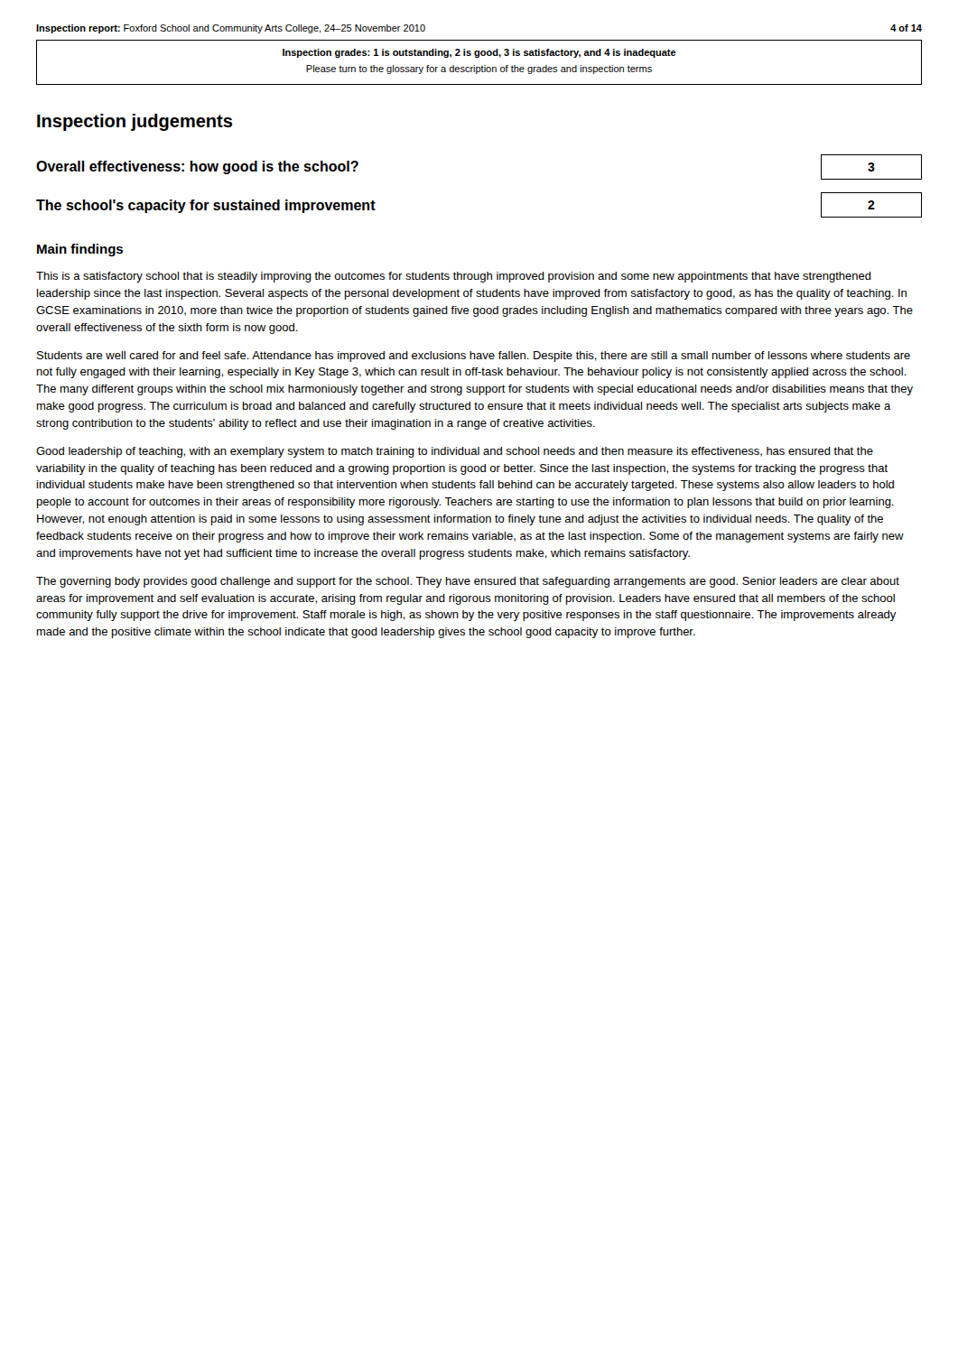Inspection report: Foxford School and Community Arts College, 24–25 November 2010
4 of 14
Inspection grades: 1 is outstanding, 2 is good, 3 is satisfactory, and 4 is inadequate
Please turn to the glossary for a description of the grades and inspection terms
Inspection judgements
Overall effectiveness: how good is the school?
3
The school's capacity for sustained improvement
2
Main findings
This is a satisfactory school that is steadily improving the outcomes for students through improved provision and some new appointments that have strengthened leadership since the last inspection. Several aspects of the personal development of students have improved from satisfactory to good, as has the quality of teaching. In GCSE examinations in 2010, more than twice the proportion of students gained five good grades including English and mathematics compared with three years ago. The overall effectiveness of the sixth form is now good.
Students are well cared for and feel safe. Attendance has improved and exclusions have fallen. Despite this, there are still a small number of lessons where students are not fully engaged with their learning, especially in Key Stage 3, which can result in off-task behaviour. The behaviour policy is not consistently applied across the school. The many different groups within the school mix harmoniously together and strong support for students with special educational needs and/or disabilities means that they make good progress. The curriculum is broad and balanced and carefully structured to ensure that it meets individual needs well. The specialist arts subjects make a strong contribution to the students' ability to reflect and use their imagination in a range of creative activities.
Good leadership of teaching, with an exemplary system to match training to individual and school needs and then measure its effectiveness, has ensured that the variability in the quality of teaching has been reduced and a growing proportion is good or better. Since the last inspection, the systems for tracking the progress that individual students make have been strengthened so that intervention when students fall behind can be accurately targeted. These systems also allow leaders to hold people to account for outcomes in their areas of responsibility more rigorously. Teachers are starting to use the information to plan lessons that build on prior learning. However, not enough attention is paid in some lessons to using assessment information to finely tune and adjust the activities to individual needs. The quality of the feedback students receive on their progress and how to improve their work remains variable, as at the last inspection. Some of the management systems are fairly new and improvements have not yet had sufficient time to increase the overall progress students make, which remains satisfactory.
The governing body provides good challenge and support for the school. They have ensured that safeguarding arrangements are good. Senior leaders are clear about areas for improvement and self evaluation is accurate, arising from regular and rigorous monitoring of provision. Leaders have ensured that all members of the school community fully support the drive for improvement. Staff morale is high, as shown by the very positive responses in the staff questionnaire. The improvements already made and the positive climate within the school indicate that good leadership gives the school good capacity to improve further.